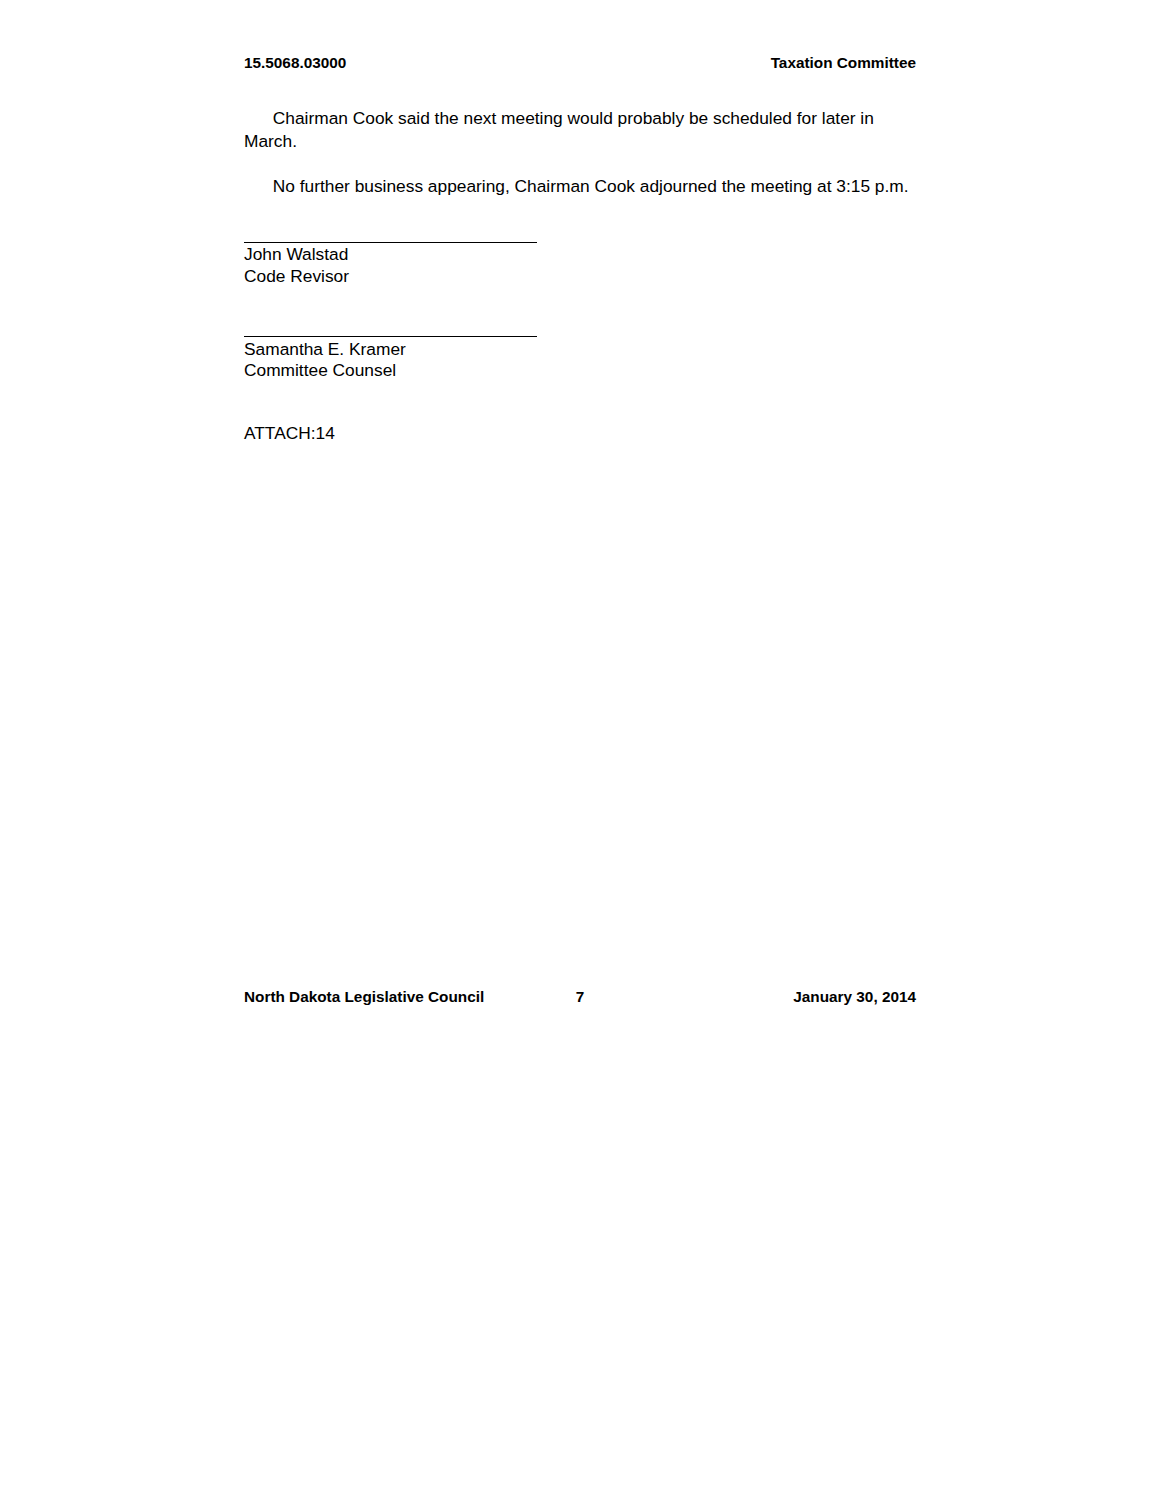15.5068.03000 Taxation Committee
Chairman Cook said the next meeting would probably be scheduled for later in March.
No further business appearing, Chairman Cook adjourned the meeting at 3:15 p.m.
John Walstad
Code Revisor
Samantha E. Kramer
Committee Counsel
ATTACH:14
North Dakota Legislative Council 7 January 30, 2014